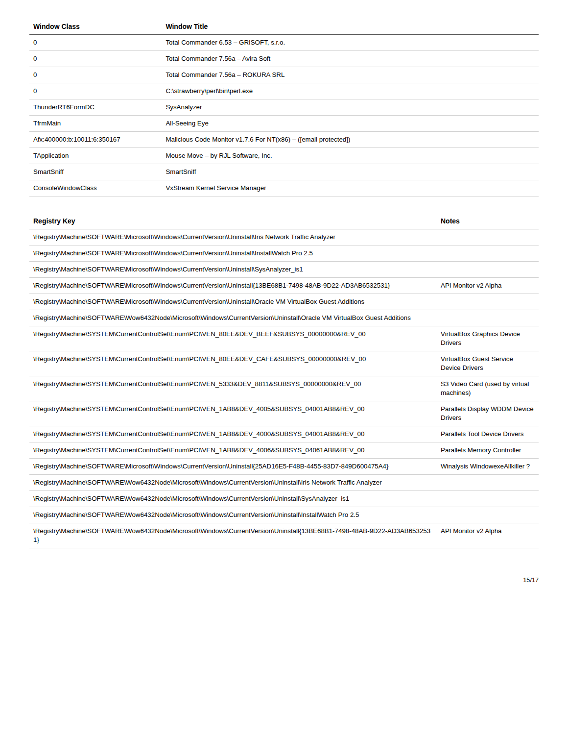| Window Class | Window Title |
| --- | --- |
| 0 | Total Commander 6.53 – GRISOFT, s.r.o. |
| 0 | Total Commander 7.56a – Avira Soft |
| 0 | Total Commander 7.56a – ROKURA SRL |
| 0 | C:\strawberry\perl\bin\perl.exe |
| ThunderRT6FormDC | SysAnalyzer |
| TfrmMain | All-Seeing Eye |
| Afx:400000:b:10011:6:350167 | Malicious Code Monitor v1.7.6 For NT(x86) – ([email protected]) |
| TApplication | Mouse Move – by RJL Software, Inc. |
| SmartSniff | SmartSniff |
| ConsoleWindowClass | VxStream Kernel Service Manager |
| Registry Key | Notes |
| --- | --- |
| \Registry\Machine\SOFTWARE\Microsoft\Windows\CurrentVersion\Uninstall\Iris Network Traffic Analyzer | |
| \Registry\Machine\SOFTWARE\Microsoft\Windows\CurrentVersion\Uninstall\InstallWatch Pro 2.5 | |
| \Registry\Machine\SOFTWARE\Microsoft\Windows\CurrentVersion\Uninstall\SysAnalyzer_is1 | |
| \Registry\Machine\SOFTWARE\Microsoft\Windows\CurrentVersion\Uninstall{13BE68B1-7498-48AB-9D22-AD3AB6532531} | API Monitor v2 Alpha |
| \Registry\Machine\SOFTWARE\Microsoft\Windows\CurrentVersion\Uninstall\Oracle VM VirtualBox Guest Additions | |
| \Registry\Machine\SOFTWARE\Wow6432Node\Microsoft\Windows\CurrentVersion\Uninstall\Oracle VM VirtualBox Guest Additions | |
| \Registry\Machine\SYSTEM\CurrentControlSet\Enum\PCI\VEN_80EE&DEV_BEEF&SUBSYS_00000000&REV_00 | VirtualBox Graphics Device Drivers |
| \Registry\Machine\SYSTEM\CurrentControlSet\Enum\PCI\VEN_80EE&DEV_CAFE&SUBSYS_00000000&REV_00 | VirtualBox Guest Service Device Drivers |
| \Registry\Machine\SYSTEM\CurrentControlSet\Enum\PCI\VEN_5333&DEV_8811&SUBSYS_00000000&REV_00 | S3 Video Card (used by virtual machines) |
| \Registry\Machine\SYSTEM\CurrentControlSet\Enum\PCI\VEN_1AB8&DEV_4005&SUBSYS_04001AB8&REV_00 | Parallels Display WDDM Device Drivers |
| \Registry\Machine\SYSTEM\CurrentControlSet\Enum\PCI\VEN_1AB8&DEV_4000&SUBSYS_04001AB8&REV_00 | Parallels Tool Device Drivers |
| \Registry\Machine\SYSTEM\CurrentControlSet\Enum\PCI\VEN_1AB8&DEV_4006&SUBSYS_04061AB8&REV_00 | Parallels Memory Controller |
| \Registry\Machine\SOFTWARE\Microsoft\Windows\CurrentVersion\Uninstall{25AD16E5-F48B-4455-83D7-849D600475A4} | Winalysis WindowexeAllkiller ? |
| \Registry\Machine\SOFTWARE\Wow6432Node\Microsoft\Windows\CurrentVersion\Uninstall\Iris Network Traffic Analyzer | |
| \Registry\Machine\SOFTWARE\Wow6432Node\Microsoft\Windows\CurrentVersion\Uninstall\SysAnalyzer_is1 | |
| \Registry\Machine\SOFTWARE\Wow6432Node\Microsoft\Windows\CurrentVersion\Uninstall\InstallWatch Pro 2.5 | |
| \Registry\Machine\SOFTWARE\Wow6432Node\Microsoft\Windows\CurrentVersion\Uninstall{13BE68B1-7498-48AB-9D22-AD3AB6532531} | API Monitor v2 Alpha |
15/17